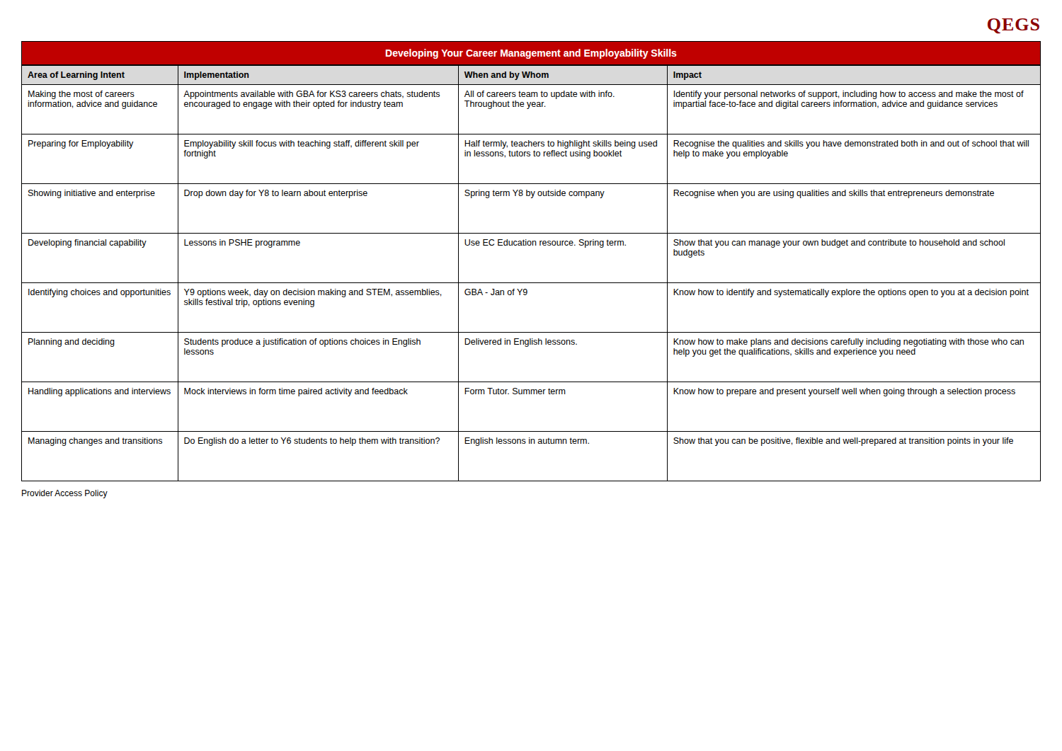QEGS
Developing Your Career Management and Employability Skills
| Area of Learning Intent | Implementation | When and by Whom | Impact |
| --- | --- | --- | --- |
| Making the most of careers information, advice and guidance | Appointments available with GBA for KS3 careers chats, students encouraged to engage with their opted for industry team | All of careers team to update with info. Throughout the year. | Identify your personal networks of support, including how to access and make the most of impartial face-to-face and digital careers information, advice and guidance services |
| Preparing for Employability | Employability skill focus with teaching staff, different skill per fortnight | Half termly, teachers to highlight skills being used in lessons, tutors to reflect using booklet | Recognise the qualities and skills you have demonstrated both in and out of school that will help to make you employable |
| Showing initiative and enterprise | Drop down day for Y8 to learn about enterprise | Spring term Y8 by outside company | Recognise when you are using qualities and skills that entrepreneurs demonstrate |
| Developing financial capability | Lessons in PSHE programme | Use EC Education resource. Spring term. | Show that you can manage your own budget and contribute to household and school budgets |
| Identifying choices and opportunities | Y9 options week, day on decision making and STEM, assemblies, skills festival trip, options evening | GBA - Jan of Y9 | Know how to identify and systematically explore the options open to you at a decision point |
| Planning and deciding | Students produce a justification of options choices in English lessons | Delivered in English lessons. | Know how to make plans and decisions carefully including negotiating with those who can help you get the qualifications, skills and experience you need |
| Handling applications and interviews | Mock interviews in form time paired activity and feedback | Form Tutor. Summer term | Know how to prepare and present yourself well when going through a selection process |
| Managing changes and transitions | Do English do a letter to Y6 students to help them with transition? | English lessons in autumn term. | Show that you can be positive, flexible and well-prepared at transition points in your life |
Provider Access Policy